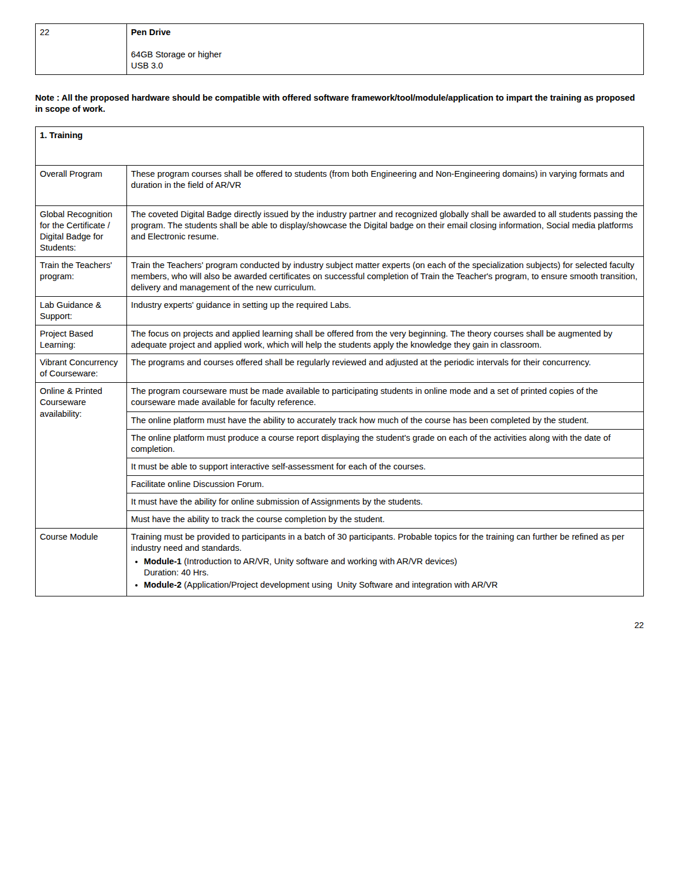| 22 | Pen Drive 64GB Storage or higher USB 3.0 |
Note : All the proposed hardware should be compatible with offered software framework/tool/module/application to impart the training as proposed in scope of work.
| 1. Training |
| Overall Program | These program courses shall be offered to students (from both Engineering and Non-Engineering domains) in varying formats and duration in the field of AR/VR |
| Global Recognition for the Certificate / Digital Badge for Students: | The coveted Digital Badge directly issued by the industry partner and recognized globally shall be awarded to all students passing the program. The students shall be able to display/showcase the Digital badge on their email closing information, Social media platforms and Electronic resume. |
| Train the Teachers' program: | Train the Teachers' program conducted by industry subject matter experts (on each of the specialization subjects) for selected faculty members, who will also be awarded certificates on successful completion of Train the Teacher's program, to ensure smooth transition, delivery and management of the new curriculum. |
| Lab Guidance & Support: | Industry experts' guidance in setting up the required Labs. |
| Project Based Learning: | The focus on projects and applied learning shall be offered from the very beginning. The theory courses shall be augmented by adequate project and applied work, which will help the students apply the knowledge they gain in classroom. |
| Vibrant Concurrency of Courseware: | The programs and courses offered shall be regularly reviewed and adjusted at the periodic intervals for their concurrency. |
| Online & Printed Courseware availability: | The program courseware must be made available to participating students in online mode and a set of printed copies of the courseware made available for faculty reference. |
| The online platform must have the ability to accurately track how much of the course has been completed by the student. |
| The online platform must produce a course report displaying the student's grade on each of the activities along with the date of completion. |
| It must be able to support interactive self-assessment for each of the courses. |
| Facilitate online Discussion Forum. |
| It must have the ability for online submission of Assignments by the students. |
| Must have the ability to track the course completion by the student. |
| Course Module | Training must be provided to participants in a batch of 30 participants. Probable topics for the training can further be refined as per industry need and standards. Module-1 (Introduction to AR/VR, Unity software and working with AR/VR devices) Duration: 40 Hrs. Module-2 (Application/Project development using Unity Software and integration with AR/VR |
22